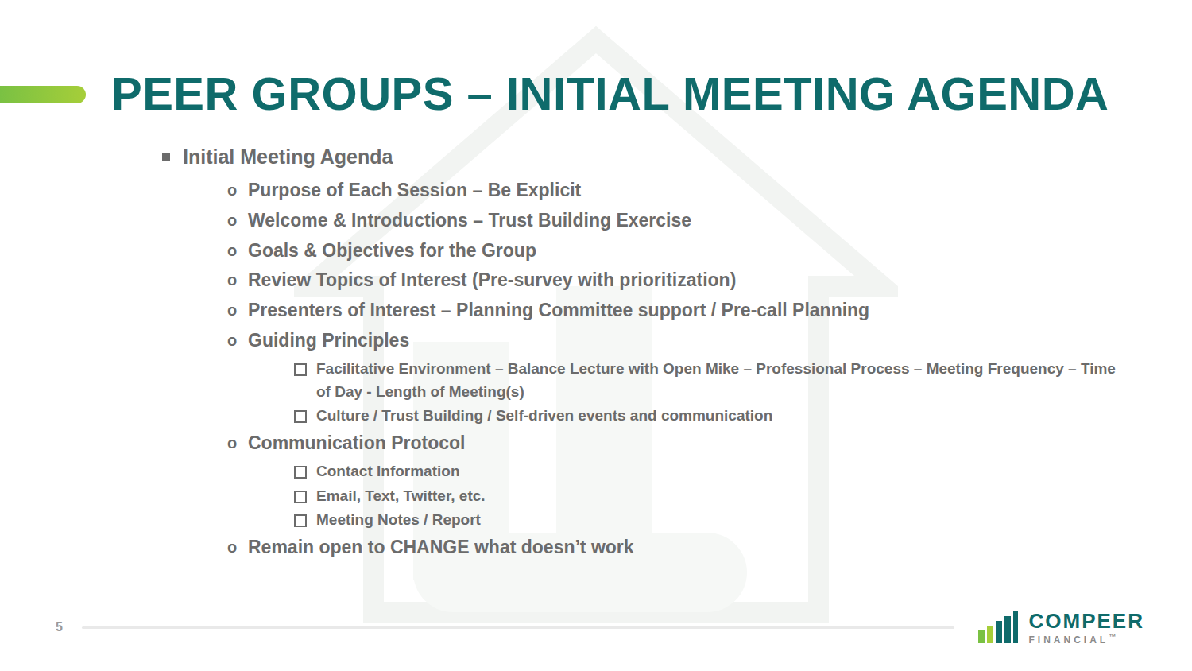PEER GROUPS – INITIAL MEETING AGENDA
Initial Meeting Agenda
Purpose of Each Session – Be Explicit
Welcome & Introductions – Trust Building Exercise
Goals & Objectives for the Group
Review Topics of Interest (Pre-survey with prioritization)
Presenters of Interest – Planning Committee support / Pre-call Planning
Guiding Principles
Facilitative Environment – Balance Lecture with Open Mike – Professional Process – Meeting Frequency – Time of Day - Length of Meeting(s)
Culture / Trust Building / Self-driven events and communication
Communication Protocol
Contact Information
Email, Text, Twitter, etc.
Meeting Notes / Report
Remain open to CHANGE what doesn’t work
5
COMPEER
FINANCIAL™